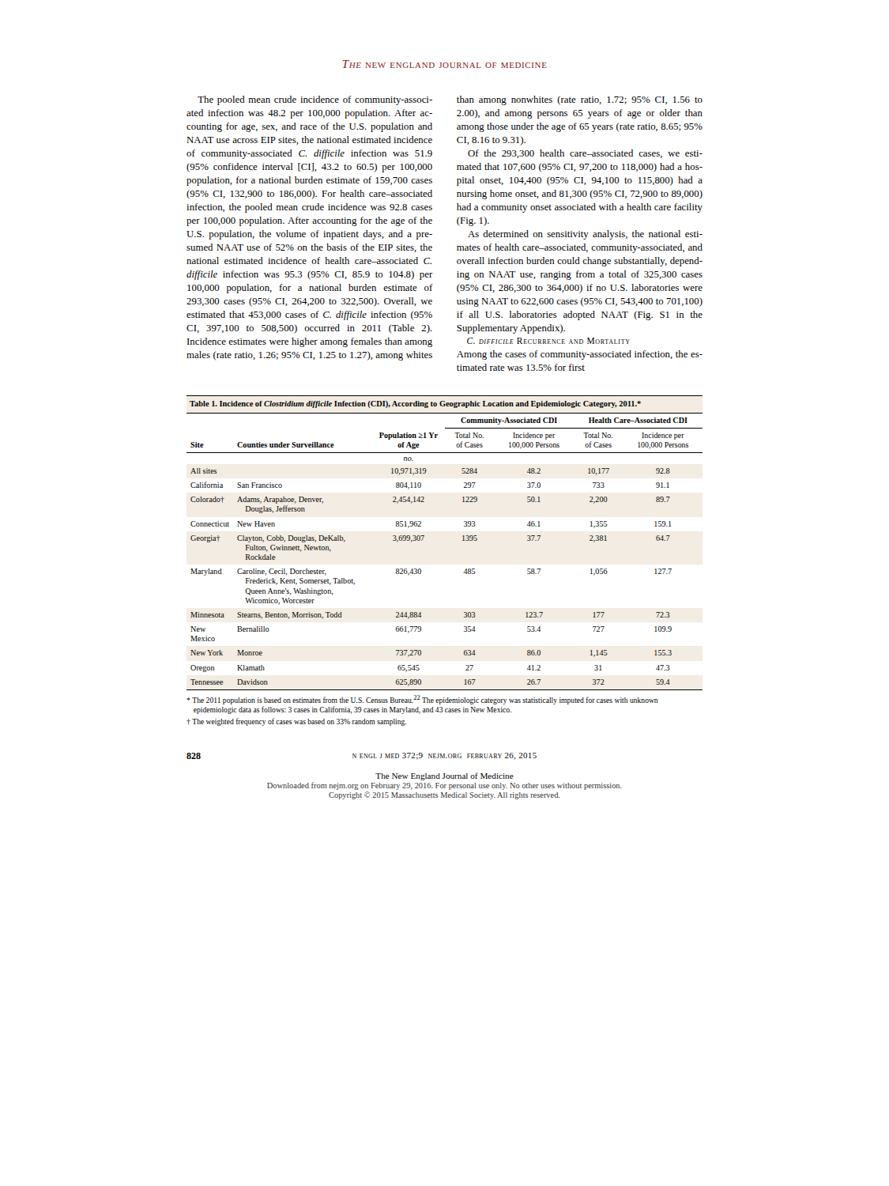The new england journal of medicine
The pooled mean crude incidence of community-associated infection was 48.2 per 100,000 population. After accounting for age, sex, and race of the U.S. population and NAAT use across EIP sites, the national estimated incidence of community-associated C. difficile infection was 51.9 (95% confidence interval [CI], 43.2 to 60.5) per 100,000 population, for a national burden estimate of 159,700 cases (95% CI, 132,900 to 186,000). For health care–associated infection, the pooled mean crude incidence was 92.8 cases per 100,000 population. After accounting for the age of the U.S. population, the volume of inpatient days, and a presumed NAAT use of 52% on the basis of the EIP sites, the national estimated incidence of health care–associated C. difficile infection was 95.3 (95% CI, 85.9 to 104.8) per 100,000 population, for a national burden estimate of 293,300 cases (95% CI, 264,200 to 322,500). Overall, we estimated that 453,000 cases of C. difficile infection (95% CI, 397,100 to 508,500) occurred in 2011 (Table 2). Incidence estimates were higher among females than among males (rate ratio, 1.26; 95% CI, 1.25 to 1.27), among whites than among nonwhites (rate ratio, 1.72; 95% CI, 1.56 to 2.00), and among persons 65 years of age or older than among those under the age of 65 years (rate ratio, 8.65; 95% CI, 8.16 to 9.31).
Of the 293,300 health care–associated cases, we estimated that 107,600 (95% CI, 97,200 to 118,000) had a hospital onset, 104,400 (95% CI, 94,100 to 115,800) had a nursing home onset, and 81,300 (95% CI, 72,900 to 89,000) had a community onset associated with a health care facility (Fig. 1).
As determined on sensitivity analysis, the national estimates of health care–associated, community-associated, and overall infection burden could change substantially, depending on NAAT use, ranging from a total of 325,300 cases (95% CI, 286,300 to 364,000) if no U.S. laboratories were using NAAT to 622,600 cases (95% CI, 543,400 to 701,100) if all U.S. laboratories adopted NAAT (Fig. S1 in the Supplementary Appendix).
C. difficile Recurrence and Mortality
Among the cases of community-associated infection, the estimated rate was 13.5% for first
Table 1. Incidence of Clostridium difficile Infection (CDI), According to Geographic Location and Epidemiologic Category, 2011.*
| Site | Counties under Surveillance | Population ≥1 Yr of Age | Community-Associated CDI | Health Care–Associated CDI |
| --- | --- | --- | --- | --- |
| Total No. of Cases | Incidence per 100,000 Persons | Total No. of Cases | Incidence per 100,000 Persons |
| | | no. | | | | |
| All sites | | 10,971,319 | 5284 | 48.2 | 10,177 | 92.8 |
| California | San Francisco | 804,110 | 297 | 37.0 | 733 | 91.1 |
| Colorado† | Adams, Arapahoe, Denver, Douglas, Jefferson | 2,454,142 | 1229 | 50.1 | 2,200 | 89.7 |
| Connecticut | New Haven | 851,962 | 393 | 46.1 | 1,355 | 159.1 |
| Georgia† | Clayton, Cobb, Douglas, DeKalb, Fulton, Gwinnett, Newton, Rockdale | 3,699,307 | 1395 | 37.7 | 2,381 | 64.7 |
| Maryland | Caroline, Cecil, Dorchester, Frederick, Kent, Somerset, Talbot, Queen Anne's, Washington, Wicomico, Worcester | 826,430 | 485 | 58.7 | 1,056 | 127.7 |
| Minnesota | Stearns, Benton, Morrison, Todd | 244,884 | 303 | 123.7 | 177 | 72.3 |
| New Mexico | Bernalillo | 661,779 | 354 | 53.4 | 727 | 109.9 |
| New York | Monroe | 737,270 | 634 | 86.0 | 1,145 | 155.3 |
| Oregon | Klamath | 65,545 | 27 | 41.2 | 31 | 47.3 |
| Tennessee | Davidson | 625,890 | 167 | 26.7 | 372 | 59.4 |
* The 2011 population is based on estimates from the U.S. Census Bureau.22 The epidemiologic category was statistically imputed for cases with unknown epidemiologic data as follows: 3 cases in California, 39 cases in Maryland, and 43 cases in New Mexico.
† The weighted frequency of cases was based on 33% random sampling.
828
n engl j med 372;9 nejm.org february 26, 2015
The New England Journal of Medicine
Downloaded from nejm.org on February 29, 2016. For personal use only. No other uses without permission.
Copyright © 2015 Massachusetts Medical Society. All rights reserved.